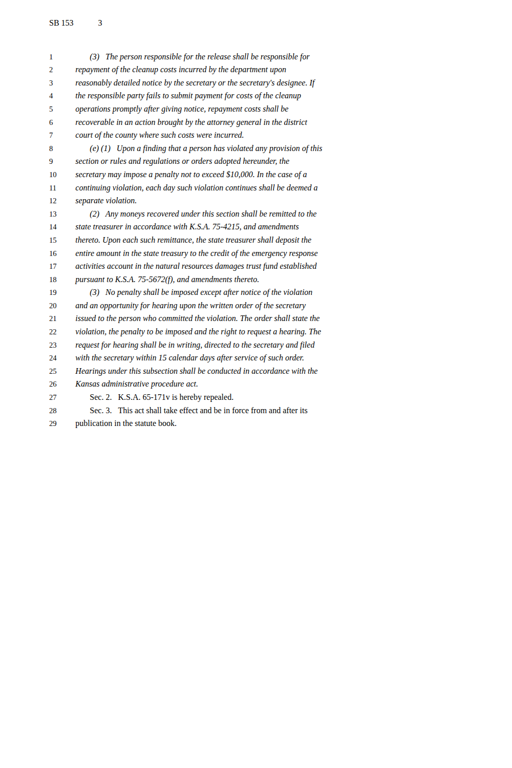SB 153 3
1 (3) The person responsible for the release shall be responsible for
2 repayment of the cleanup costs incurred by the department upon
3 reasonably detailed notice by the secretary or the secretary's designee. If
4 the responsible party fails to submit payment for costs of the cleanup
5 operations promptly after giving notice, repayment costs shall be
6 recoverable in an action brought by the attorney general in the district
7 court of the county where such costs were incurred.
8 (e) (1) Upon a finding that a person has violated any provision of this
9 section or rules and regulations or orders adopted hereunder, the
10 secretary may impose a penalty not to exceed $10,000. In the case of a
11 continuing violation, each day such violation continues shall be deemed a
12 separate violation.
13 (2) Any moneys recovered under this section shall be remitted to the
14 state treasurer in accordance with K.S.A. 75-4215, and amendments
15 thereto. Upon each such remittance, the state treasurer shall deposit the
16 entire amount in the state treasury to the credit of the emergency response
17 activities account in the natural resources damages trust fund established
18 pursuant to K.S.A. 75-5672(f), and amendments thereto.
19 (3) No penalty shall be imposed except after notice of the violation
20 and an opportunity for hearing upon the written order of the secretary
21 issued to the person who committed the violation. The order shall state the
22 violation, the penalty to be imposed and the right to request a hearing. The
23 request for hearing shall be in writing, directed to the secretary and filed
24 with the secretary within 15 calendar days after service of such order.
25 Hearings under this subsection shall be conducted in accordance with the
26 Kansas administrative procedure act.
27 Sec. 2. K.S.A. 65-171v is hereby repealed.
28 Sec. 3. This act shall take effect and be in force from and after its
29 publication in the statute book.